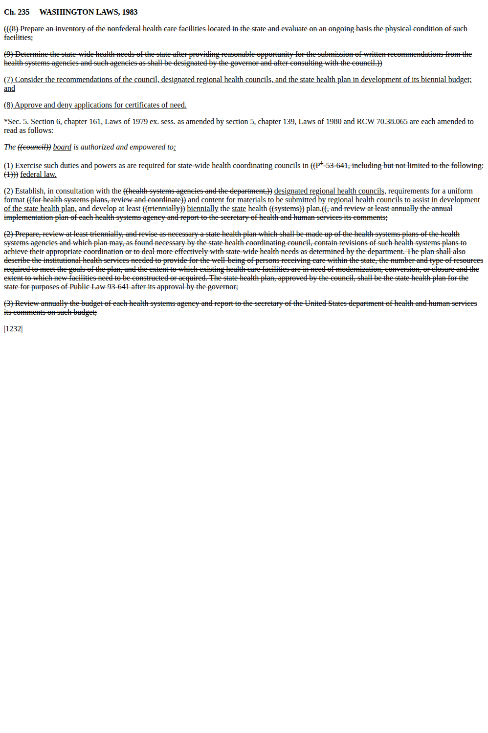Ch. 235 WASHINGTON LAWS, 1983
(((8) Prepare an inventory of the nonfederal health care facilities located in the state and evaluate on an ongoing basis the physical condition of such facilities;
(9) Determine the state-wide health needs of the state after providing reasonable opportunity for the submission of written recommendations from the health systems agencies and such agencies as shall be designated by the governor and after consulting with the council.))
(7) Consider the recommendations of the council, designated regional health councils, and the state health plan in development of its biennial budget; and
(8) Approve and deny applications for certificates of need.
*Sec. 5. Section 6, chapter 161, Laws of 1979 ex. sess. as amended by section 5, chapter 139, Laws of 1980 and RCW 70.38.065 are each amended to read as follows:
The ((council)) board is authorized and empowered to:
(1) Exercise such duties and powers as are required for state-wide health coordinating councils in ((P1-53-641, including but not limited to the following: (1))) federal law.
(2) Establish, in consultation with the ((health systems agencies and the department,)) designated regional health councils, requirements for a uniform format ((for health systems plans, review and coordinate)) and content for materials to be submitted by regional health councils to assist in development of the state health plan, and develop at least ((triennially)) biennially the state health ((systems)) plan.((, and review at least annually the annual implementation plan of each health systems agency and report to the secretary of health and human services its comments;
(2) Prepare, review at least triennially, and revise as necessary a state health plan which shall be made up of the health systems plans of the health systems agencies and which plan may, as found necessary by the state health coordinating council, contain revisions of such health systems plans to achieve their appropriate coordination or to deal more effectively with state-wide health needs as determined by the department. The plan shall also describe the institutional health services needed to provide for the well-being of persons receiving care within the state, the number and type of resources required to meet the goals of the plan, and the extent to which existing health care facilities are in need of modernization, conversion, or closure and the extent to which new facilities need to be constructed or acquired. The state health plan, approved by the council, shall be the state health plan for the state for purposes of Public Law 93-641 after its approval by the governor;
(3) Review annually the budget of each health systems agency and report to the secretary of the United States department of health and human services its comments on such budget;
|1232|